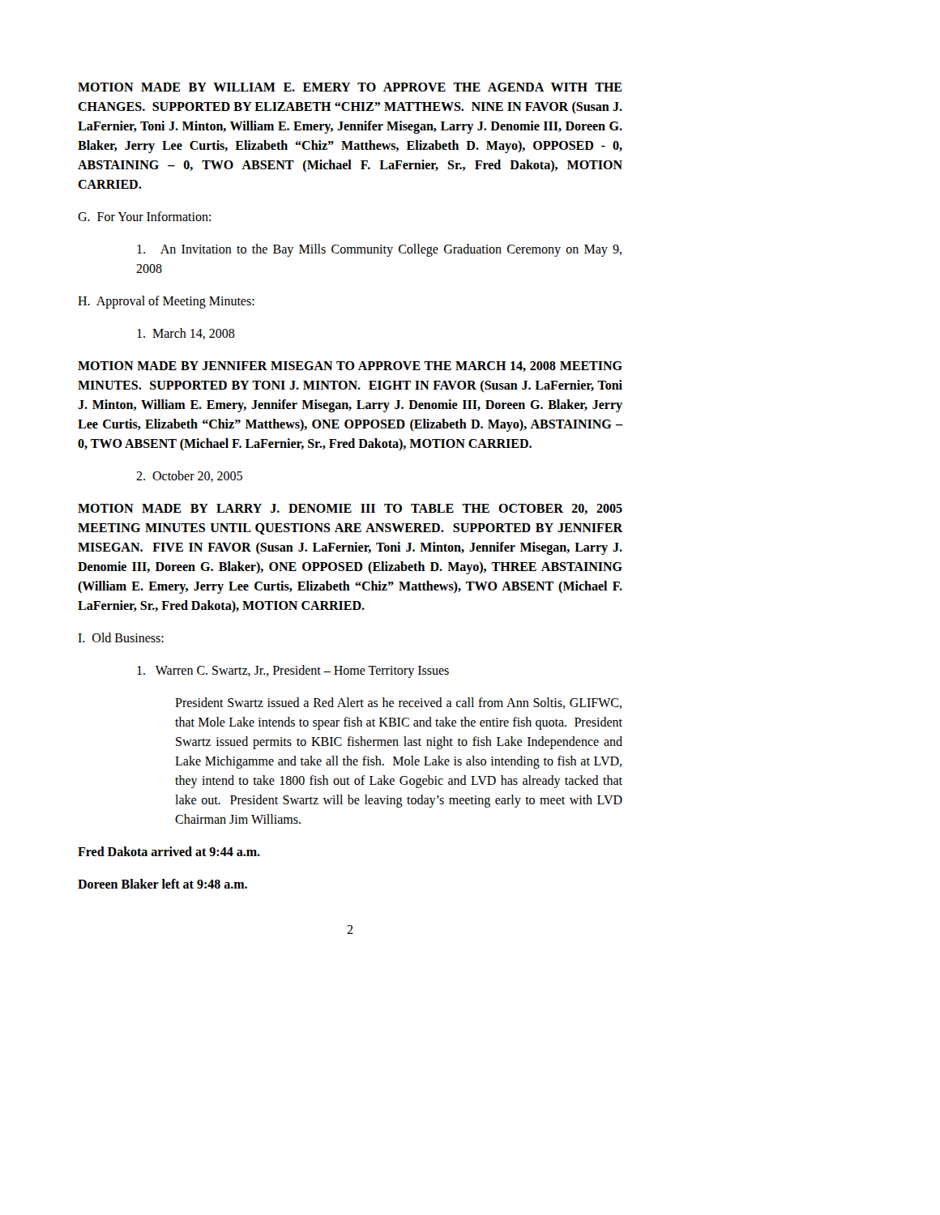MOTION MADE BY WILLIAM E. EMERY TO APPROVE THE AGENDA WITH THE CHANGES. SUPPORTED BY ELIZABETH “CHIZ” MATTHEWS. NINE IN FAVOR (Susan J. LaFernier, Toni J. Minton, William E. Emery, Jennifer Misegan, Larry J. Denomie III, Doreen G. Blaker, Jerry Lee Curtis, Elizabeth “Chiz” Matthews, Elizabeth D. Mayo), OPPOSED - 0, ABSTAINING – 0, TWO ABSENT (Michael F. LaFernier, Sr., Fred Dakota), MOTION CARRIED.
G. For Your Information:
1. An Invitation to the Bay Mills Community College Graduation Ceremony on May 9, 2008
H. Approval of Meeting Minutes:
1. March 14, 2008
MOTION MADE BY JENNIFER MISEGAN TO APPROVE THE MARCH 14, 2008 MEETING MINUTES. SUPPORTED BY TONI J. MINTON. EIGHT IN FAVOR (Susan J. LaFernier, Toni J. Minton, William E. Emery, Jennifer Misegan, Larry J. Denomie III, Doreen G. Blaker, Jerry Lee Curtis, Elizabeth “Chiz” Matthews), ONE OPPOSED (Elizabeth D. Mayo), ABSTAINING – 0, TWO ABSENT (Michael F. LaFernier, Sr., Fred Dakota), MOTION CARRIED.
2. October 20, 2005
MOTION MADE BY LARRY J. DENOMIE III TO TABLE THE OCTOBER 20, 2005 MEETING MINUTES UNTIL QUESTIONS ARE ANSWERED. SUPPORTED BY JENNIFER MISEGAN. FIVE IN FAVOR (Susan J. LaFernier, Toni J. Minton, Jennifer Misegan, Larry J. Denomie III, Doreen G. Blaker), ONE OPPOSED (Elizabeth D. Mayo), THREE ABSTAINING (William E. Emery, Jerry Lee Curtis, Elizabeth “Chiz” Matthews), TWO ABSENT (Michael F. LaFernier, Sr., Fred Dakota), MOTION CARRIED.
I. Old Business:
1. Warren C. Swartz, Jr., President – Home Territory Issues
President Swartz issued a Red Alert as he received a call from Ann Soltis, GLIFWC, that Mole Lake intends to spear fish at KBIC and take the entire fish quota. President Swartz issued permits to KBIC fishermen last night to fish Lake Independence and Lake Michigamme and take all the fish. Mole Lake is also intending to fish at LVD, they intend to take 1800 fish out of Lake Gogebic and LVD has already tacked that lake out. President Swartz will be leaving today’s meeting early to meet with LVD Chairman Jim Williams.
Fred Dakota arrived at 9:44 a.m.
Doreen Blaker left at 9:48 a.m.
2